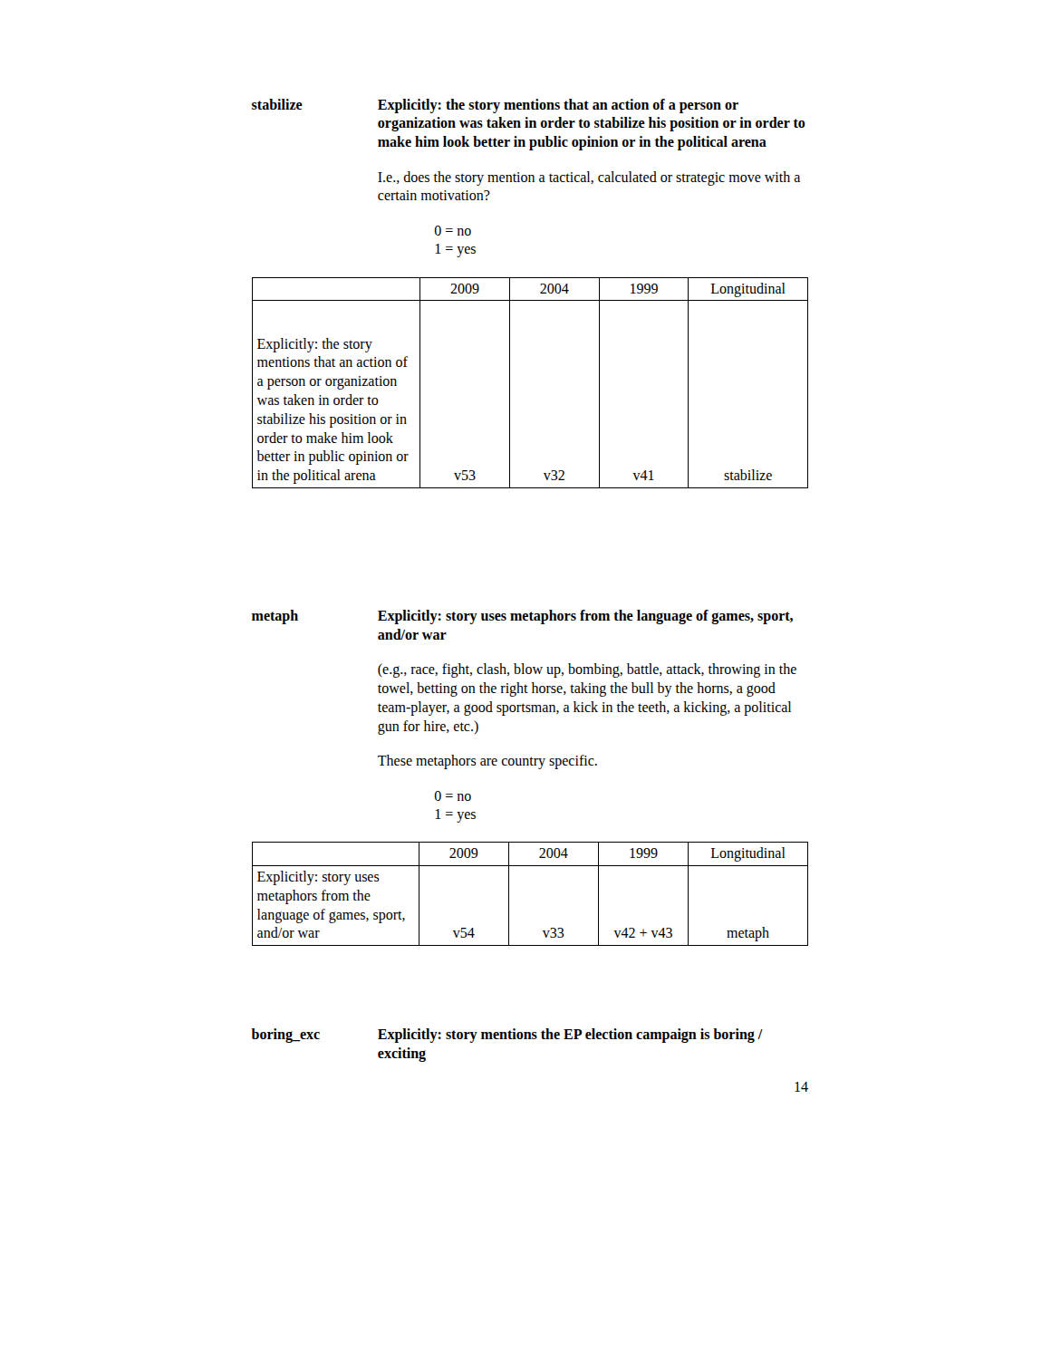stabilize
Explicitly: the story mentions that an action of a person or organization was taken in order to stabilize his position or in order to make him look better in public opinion or in the political arena
I.e., does the story mention a tactical, calculated or strategic move with a certain motivation?
0 = no
1 = yes
| | 2009 | 2004 | 1999 | Longitudinal |
| --- | --- | --- | --- | --- |
| Explicitly: the story mentions that an action of a person or organization was taken in order to stabilize his position or in order to make him look better in public opinion or in the political arena | v53 | v32 | v41 | stabilize |
metaph
Explicitly: story uses metaphors from the language of games, sport, and/or war
(e.g., race, fight, clash, blow up, bombing, battle, attack, throwing in the towel, betting on the right horse, taking the bull by the horns, a good team-player, a good sportsman, a kick in the teeth, a kicking, a political gun for hire, etc.)
These metaphors are country specific.
0 = no
1 = yes
| | 2009 | 2004 | 1999 | Longitudinal |
| --- | --- | --- | --- | --- |
| Explicitly: story uses metaphors from the language of games, sport, and/or war | v54 | v33 | v42 + v43 | metaph |
boring_exc
Explicitly: story mentions the EP election campaign is boring / exciting
14